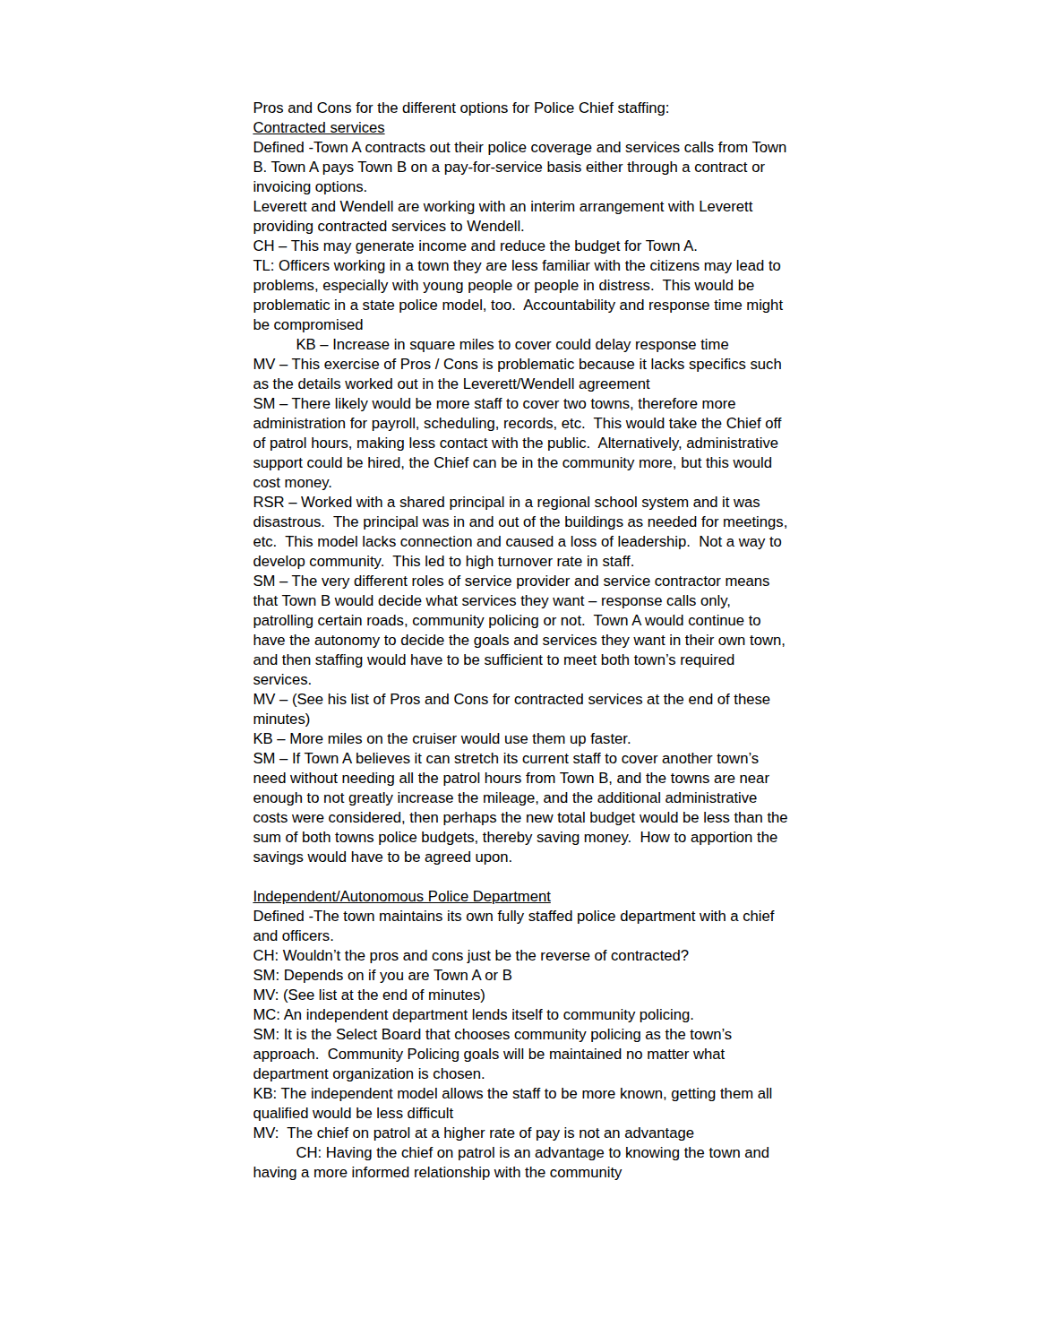Pros and Cons for the different options for Police Chief staffing:
Contracted services
Defined -Town A contracts out their police coverage and services calls from Town B. Town A pays Town B on a pay-for-service basis either through a contract or invoicing options.
Leverett and Wendell are working with an interim arrangement with Leverett providing contracted services to Wendell.
CH – This may generate income and reduce the budget for Town A.
TL: Officers working in a town they are less familiar with the citizens may lead to problems, especially with young people or people in distress. This would be problematic in a state police model, too. Accountability and response time might be compromised
KB – Increase in square miles to cover could delay response time
MV – This exercise of Pros / Cons is problematic because it lacks specifics such as the details worked out in the Leverett/Wendell agreement
SM – There likely would be more staff to cover two towns, therefore more administration for payroll, scheduling, records, etc. This would take the Chief off of patrol hours, making less contact with the public. Alternatively, administrative support could be hired, the Chief can be in the community more, but this would cost money.
RSR – Worked with a shared principal in a regional school system and it was disastrous. The principal was in and out of the buildings as needed for meetings, etc. This model lacks connection and caused a loss of leadership. Not a way to develop community. This led to high turnover rate in staff.
SM – The very different roles of service provider and service contractor means that Town B would decide what services they want – response calls only, patrolling certain roads, community policing or not. Town A would continue to have the autonomy to decide the goals and services they want in their own town, and then staffing would have to be sufficient to meet both town’s required services.
MV – (See his list of Pros and Cons for contracted services at the end of these minutes)
KB – More miles on the cruiser would use them up faster.
SM – If Town A believes it can stretch its current staff to cover another town’s need without needing all the patrol hours from Town B, and the towns are near enough to not greatly increase the mileage, and the additional administrative costs were considered, then perhaps the new total budget would be less than the sum of both towns police budgets, thereby saving money. How to apportion the savings would have to be agreed upon.
Independent/Autonomous Police Department
Defined -The town maintains its own fully staffed police department with a chief and officers.
CH: Wouldn’t the pros and cons just be the reverse of contracted?
SM: Depends on if you are Town A or B
MV: (See list at the end of minutes)
MC: An independent department lends itself to community policing.
SM: It is the Select Board that chooses community policing as the town’s approach. Community Policing goals will be maintained no matter what department organization is chosen.
KB: The independent model allows the staff to be more known, getting them all qualified would be less difficult
MV: The chief on patrol at a higher rate of pay is not an advantage
CH: Having the chief on patrol is an advantage to knowing the town and having a more informed relationship with the community